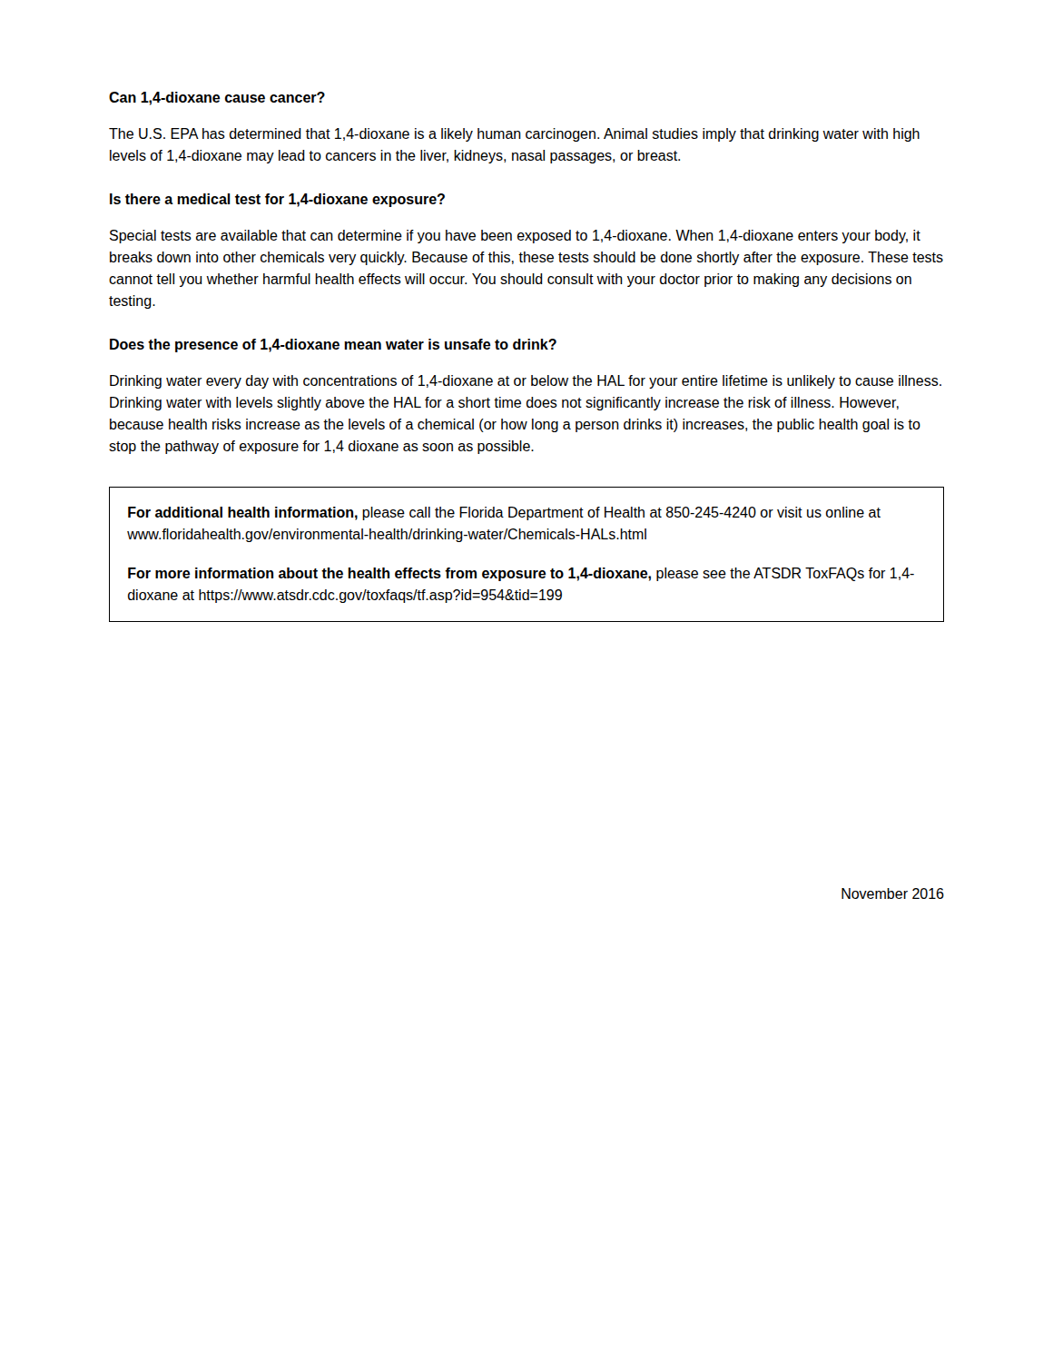Can 1,4-dioxane cause cancer?
The U.S. EPA has determined that 1,4-dioxane is a likely human carcinogen. Animal studies imply that drinking water with high levels of 1,4-dioxane may lead to cancers in the liver, kidneys, nasal passages, or breast.
Is there a medical test for 1,4-dioxane exposure?
Special tests are available that can determine if you have been exposed to 1,4-dioxane. When 1,4-dioxane enters your body, it breaks down into other chemicals very quickly. Because of this, these tests should be done shortly after the exposure. These tests cannot tell you whether harmful health effects will occur. You should consult with your doctor prior to making any decisions on testing.
Does the presence of 1,4-dioxane mean water is unsafe to drink?
Drinking water every day with concentrations of 1,4-dioxane at or below the HAL for your entire lifetime is unlikely to cause illness. Drinking water with levels slightly above the HAL for a short time does not significantly increase the risk of illness. However, because health risks increase as the levels of a chemical (or how long a person drinks it) increases, the public health goal is to stop the pathway of exposure for 1,4 dioxane as soon as possible.
For additional health information, please call the Florida Department of Health at 850-245-4240 or visit us online at www.floridahealth.gov/environmental-health/drinking-water/Chemicals-HALs.html
For more information about the health effects from exposure to 1,4-dioxane, please see the ATSDR ToxFAQs for 1,4-dioxane at https://www.atsdr.cdc.gov/toxfaqs/tf.asp?id=954&tid=199
November 2016